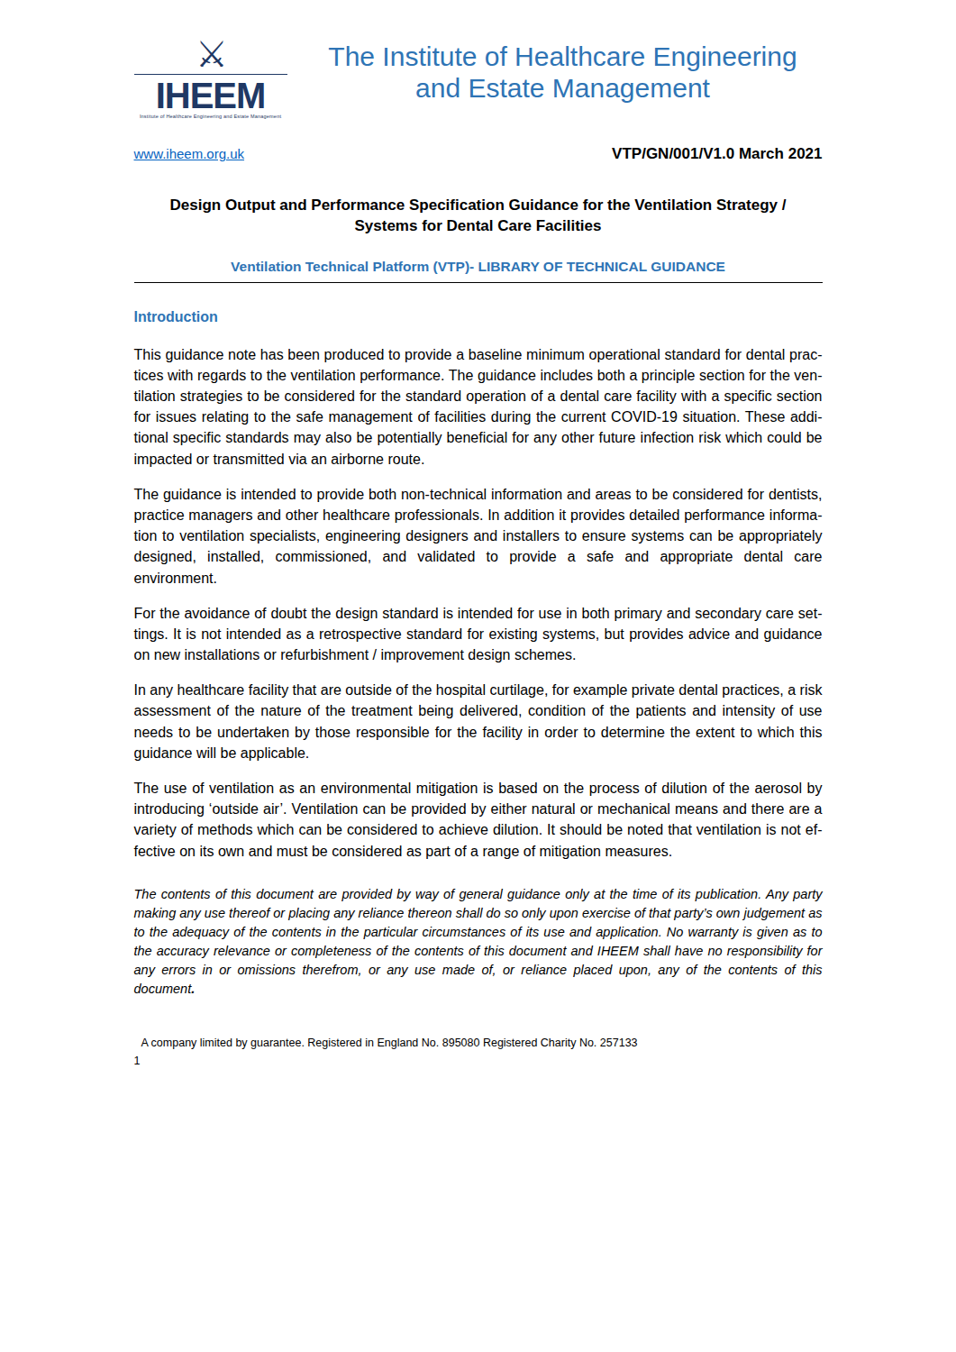⚔
IHEEM Institute of Healthcare Engineering and Estate Management
The Institute of Healthcare Engineering and Estate Management
www.iheem.org.uk VTP/GN/001/V1.0 March 2021
Design Output and Performance Specification Guidance for the Ventilation Strategy / Systems for Dental Care Facilities
Ventilation Technical Platform (VTP)- LIBRARY OF TECHNICAL GUIDANCE
Introduction
This guidance note has been produced to provide a baseline minimum operational standard for dental practices with regards to the ventilation performance. The guidance includes both a principle section for the ventilation strategies to be considered for the standard operation of a dental care facility with a specific section for issues relating to the safe management of facilities during the current COVID-19 situation. These additional specific standards may also be potentially beneficial for any other future infection risk which could be impacted or transmitted via an airborne route.
The guidance is intended to provide both non-technical information and areas to be considered for dentists, practice managers and other healthcare professionals. In addition it provides detailed performance information to ventilation specialists, engineering designers and installers to ensure systems can be appropriately designed, installed, commissioned, and validated to provide a safe and appropriate dental care environment.
For the avoidance of doubt the design standard is intended for use in both primary and secondary care settings. It is not intended as a retrospective standard for existing systems, but provides advice and guidance on new installations or refurbishment / improvement design schemes.
In any healthcare facility that are outside of the hospital curtilage, for example private dental practices, a risk assessment of the nature of the treatment being delivered, condition of the patients and intensity of use needs to be undertaken by those responsible for the facility in order to determine the extent to which this guidance will be applicable.
The use of ventilation as an environmental mitigation is based on the process of dilution of the aerosol by introducing ‘outside air’. Ventilation can be provided by either natural or mechanical means and there are a variety of methods which can be considered to achieve dilution. It should be noted that ventilation is not effective on its own and must be considered as part of a range of mitigation measures.
The contents of this document are provided by way of general guidance only at the time of its publication. Any party making any use thereof or placing any reliance thereon shall do so only upon exercise of that party’s own judgement as to the adequacy of the contents in the particular circumstances of its use and application. No warranty is given as to the accuracy relevance or completeness of the contents of this document and IHEEM shall have no responsibility for any errors in or omissions therefrom, or any use made of, or reliance placed upon, any of the contents of this document.
A company limited by guarantee. Registered in England No. 895080 Registered Charity No. 257133
1